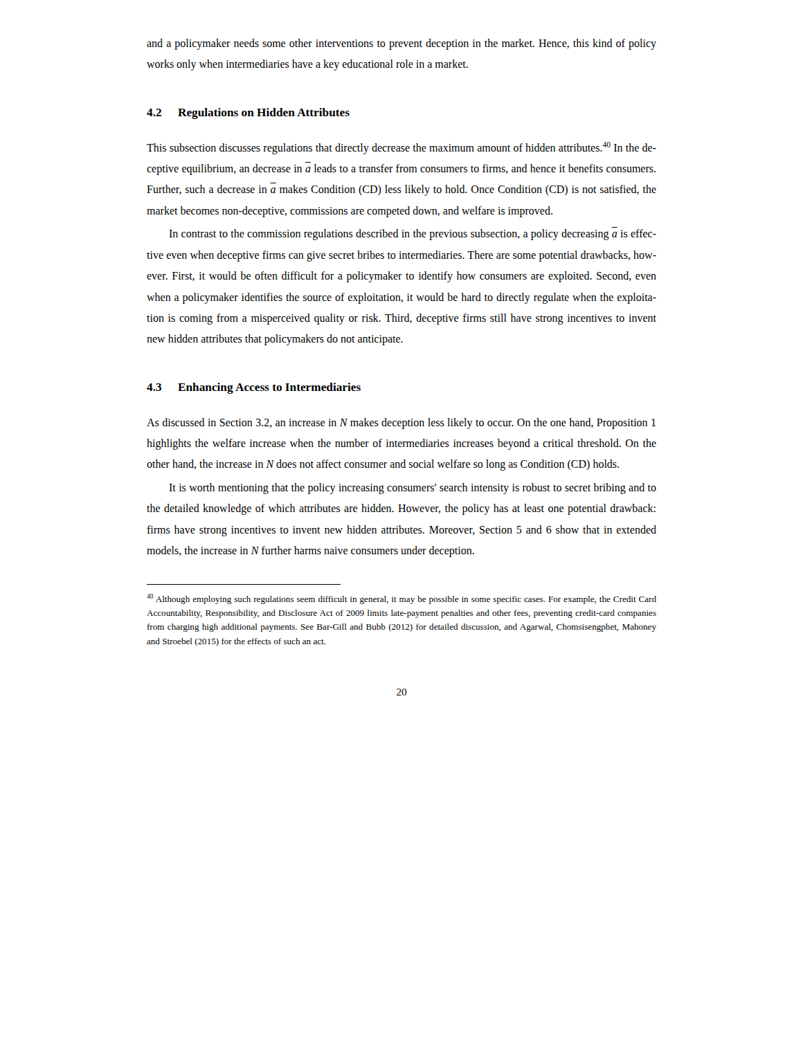and a policymaker needs some other interventions to prevent deception in the market. Hence, this kind of policy works only when intermediaries have a key educational role in a market.
4.2 Regulations on Hidden Attributes
This subsection discusses regulations that directly decrease the maximum amount of hidden attributes.40 In the deceptive equilibrium, an decrease in a leads to a transfer from consumers to firms, and hence it benefits consumers. Further, such a decrease in a makes Condition (CD) less likely to hold. Once Condition (CD) is not satisfied, the market becomes non-deceptive, commissions are competed down, and welfare is improved.
In contrast to the commission regulations described in the previous subsection, a policy decreasing a is effective even when deceptive firms can give secret bribes to intermediaries. There are some potential drawbacks, however. First, it would be often difficult for a policymaker to identify how consumers are exploited. Second, even when a policymaker identifies the source of exploitation, it would be hard to directly regulate when the exploitation is coming from a misperceived quality or risk. Third, deceptive firms still have strong incentives to invent new hidden attributes that policymakers do not anticipate.
4.3 Enhancing Access to Intermediaries
As discussed in Section 3.2, an increase in N makes deception less likely to occur. On the one hand, Proposition 1 highlights the welfare increase when the number of intermediaries increases beyond a critical threshold. On the other hand, the increase in N does not affect consumer and social welfare so long as Condition (CD) holds.
It is worth mentioning that the policy increasing consumers' search intensity is robust to secret bribing and to the detailed knowledge of which attributes are hidden. However, the policy has at least one potential drawback: firms have strong incentives to invent new hidden attributes. Moreover, Section 5 and 6 show that in extended models, the increase in N further harms naive consumers under deception.
40 Although employing such regulations seem difficult in general, it may be possible in some specific cases. For example, the Credit Card Accountability, Responsibility, and Disclosure Act of 2009 limits late-payment penalties and other fees, preventing credit-card companies from charging high additional payments. See Bar-Gill and Bubb (2012) for detailed discussion, and Agarwal, Chomsisengphet, Mahoney and Stroebel (2015) for the effects of such an act.
20